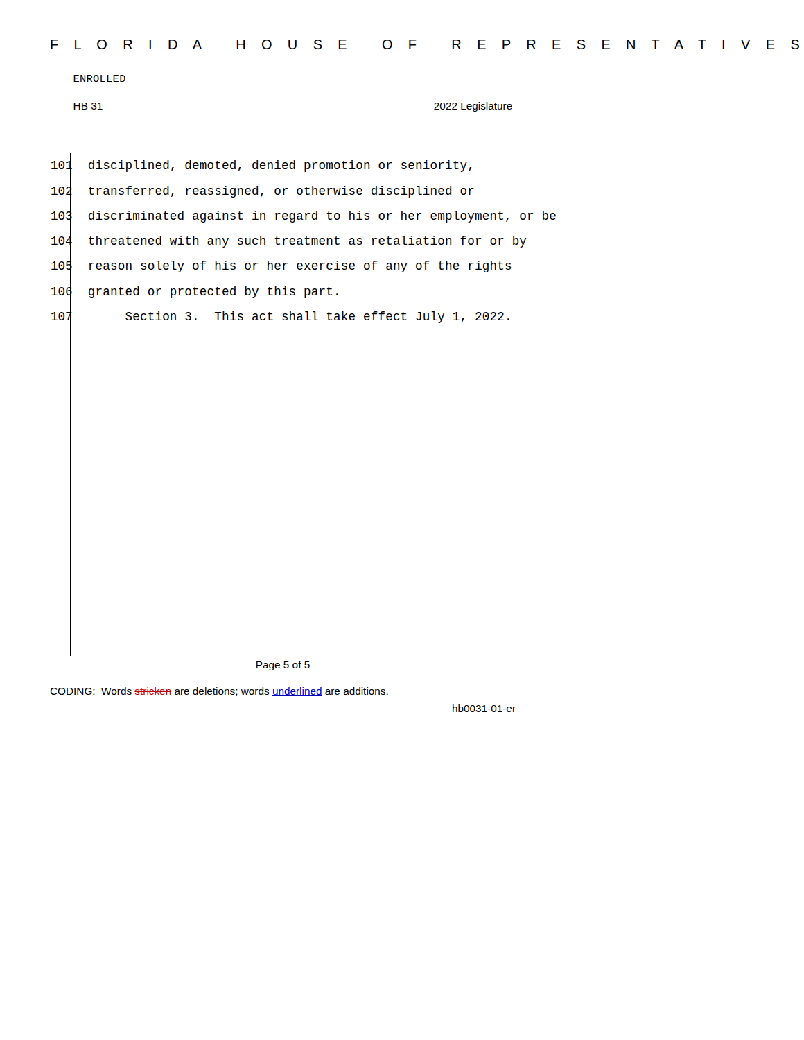F L O R I D A H O U S E O F R E P R E S E N T A T I V E S
ENROLLED
HB 31 2022 Legislature
| 101 | disciplined, demoted, denied promotion or seniority, |
| 102 | transferred, reassigned, or otherwise disciplined or |
| 103 | discriminated against in regard to his or her employment, or be |
| 104 | threatened with any such treatment as retaliation for or by |
| 105 | reason solely of his or her exercise of any of the rights |
| 106 | granted or protected by this part. |
| 107 | Section 3. This act shall take effect July 1, 2022. |
Page 5 of 5
CODING: Words stricken are deletions; words underlined are additions.
hb0031-01-er